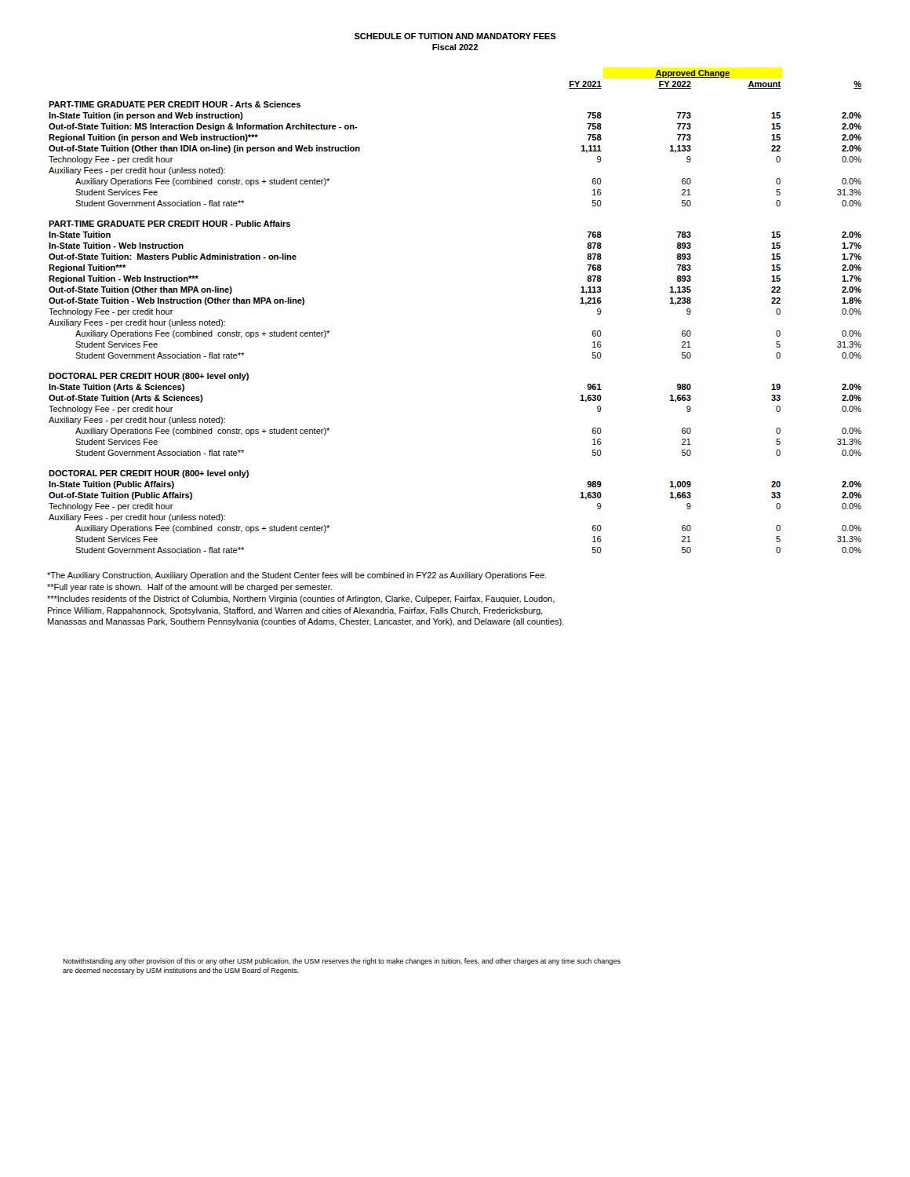SCHEDULE OF TUITION AND MANDATORY FEES
Fiscal 2022
| | | Approved Change | |
| | FY 2021 | FY 2022 | Amount | % |
| PART-TIME GRADUATE PER CREDIT HOUR - Arts & Sciences | | | | |
| In-State Tuition (in person and Web instruction) | 758 | 773 | 15 | 2.0% |
| Out-of-State Tuition: MS Interaction Design & Information Architecture - on- | 758 | 773 | 15 | 2.0% |
| Regional Tuition (in person and Web instruction)*** | 758 | 773 | 15 | 2.0% |
| Out-of-State Tuition (Other than IDIA on-line) (in person and Web instruction | 1,111 | 1,133 | 22 | 2.0% |
| Technology Fee - per credit hour | 9 | 9 | 0 | 0.0% |
| Auxiliary Fees - per credit hour (unless noted): | | | | |
| Auxiliary Operations Fee (combined constr, ops + student center)* | 60 | 60 | 0 | 0.0% |
| Student Services Fee | 16 | 21 | 5 | 31.3% |
| Student Government Association - flat rate** | 50 | 50 | 0 | 0.0% |
| PART-TIME GRADUATE PER CREDIT HOUR - Public Affairs | | | | |
| In-State Tuition | 768 | 783 | 15 | 2.0% |
| In-State Tuition - Web Instruction | 878 | 893 | 15 | 1.7% |
| Out-of-State Tuition: Masters Public Administration - on-line | 878 | 893 | 15 | 1.7% |
| Regional Tuition*** | 768 | 783 | 15 | 2.0% |
| Regional Tuition - Web Instruction*** | 878 | 893 | 15 | 1.7% |
| Out-of-State Tuition (Other than MPA on-line) | 1,113 | 1,135 | 22 | 2.0% |
| Out-of-State Tuition - Web Instruction (Other than MPA on-line) | 1,216 | 1,238 | 22 | 1.8% |
| Technology Fee - per credit hour | 9 | 9 | 0 | 0.0% |
| Auxiliary Fees - per credit hour (unless noted): | | | | |
| Auxiliary Operations Fee (combined constr, ops + student center)* | 60 | 60 | 0 | 0.0% |
| Student Services Fee | 16 | 21 | 5 | 31.3% |
| Student Government Association - flat rate** | 50 | 50 | 0 | 0.0% |
| DOCTORAL PER CREDIT HOUR (800+ level only) | | | | |
| In-State Tuition (Arts & Sciences) | 961 | 980 | 19 | 2.0% |
| Out-of-State Tuition (Arts & Sciences) | 1,630 | 1,663 | 33 | 2.0% |
| Technology Fee - per credit hour | 9 | 9 | 0 | 0.0% |
| Auxiliary Fees - per credit hour (unless noted): | | | | |
| Auxiliary Operations Fee (combined constr, ops + student center)* | 60 | 60 | 0 | 0.0% |
| Student Services Fee | 16 | 21 | 5 | 31.3% |
| Student Government Association - flat rate** | 50 | 50 | 0 | 0.0% |
| DOCTORAL PER CREDIT HOUR (800+ level only) | | | | |
| In-State Tuition (Public Affairs) | 989 | 1,009 | 20 | 2.0% |
| Out-of-State Tuition (Public Affairs) | 1,630 | 1,663 | 33 | 2.0% |
| Technology Fee - per credit hour | 9 | 9 | 0 | 0.0% |
| Auxiliary Fees - per credit hour (unless noted): | | | | |
| Auxiliary Operations Fee (combined constr, ops + student center)* | 60 | 60 | 0 | 0.0% |
| Student Services Fee | 16 | 21 | 5 | 31.3% |
| Student Government Association - flat rate** | 50 | 50 | 0 | 0.0% |
*The Auxiliary Construction, Auxiliary Operation and the Student Center fees will be combined in FY22 as Auxiliary Operations Fee.
**Full year rate is shown. Half of the amount will be charged per semester.
***Includes residents of the District of Columbia, Northern Virginia (counties of Arlington, Clarke, Culpeper, Fairfax, Fauquier, Loudon,
Prince William, Rappahannock, Spotsylvania, Stafford, and Warren and cities of Alexandria, Fairfax, Falls Church, Fredericksburg,
Manassas and Manassas Park, Southern Pennsylvania (counties of Adams, Chester, Lancaster, and York), and Delaware (all counties).
Notwithstanding any other provision of this or any other USM publication, the USM reserves the right to make changes in tuition, fees, and other charges at any time such changes
are deemed necessary by USM institutions and the USM Board of Regents.